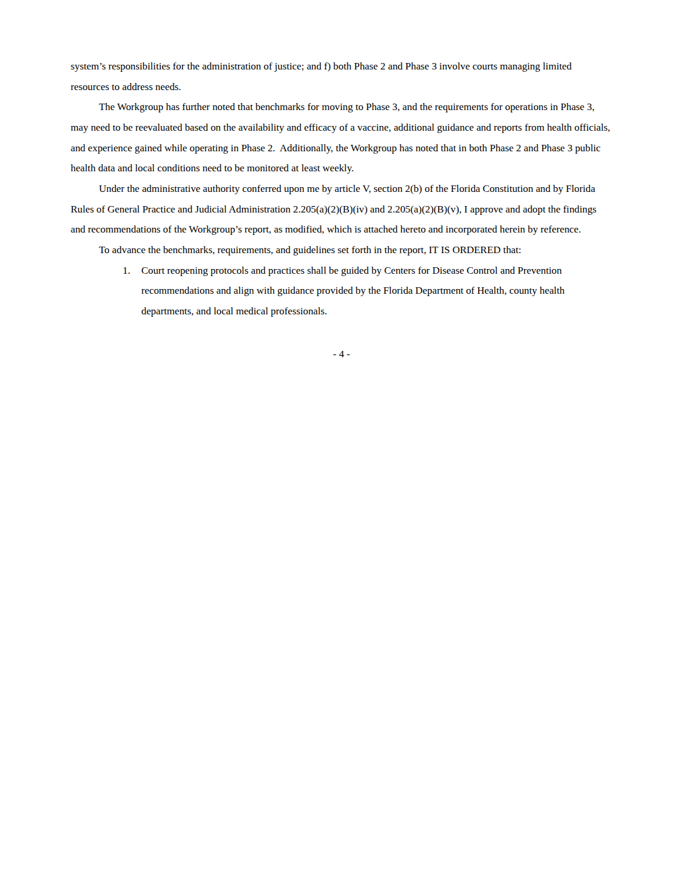system’s responsibilities for the administration of justice; and f) both Phase 2 and Phase 3 involve courts managing limited resources to address needs.
The Workgroup has further noted that benchmarks for moving to Phase 3, and the requirements for operations in Phase 3, may need to be reevaluated based on the availability and efficacy of a vaccine, additional guidance and reports from health officials, and experience gained while operating in Phase 2. Additionally, the Workgroup has noted that in both Phase 2 and Phase 3 public health data and local conditions need to be monitored at least weekly.
Under the administrative authority conferred upon me by article V, section 2(b) of the Florida Constitution and by Florida Rules of General Practice and Judicial Administration 2.205(a)(2)(B)(iv) and 2.205(a)(2)(B)(v), I approve and adopt the findings and recommendations of the Workgroup’s report, as modified, which is attached hereto and incorporated herein by reference.
To advance the benchmarks, requirements, and guidelines set forth in the report, IT IS ORDERED that:
Court reopening protocols and practices shall be guided by Centers for Disease Control and Prevention recommendations and align with guidance provided by the Florida Department of Health, county health departments, and local medical professionals.
- 4 -